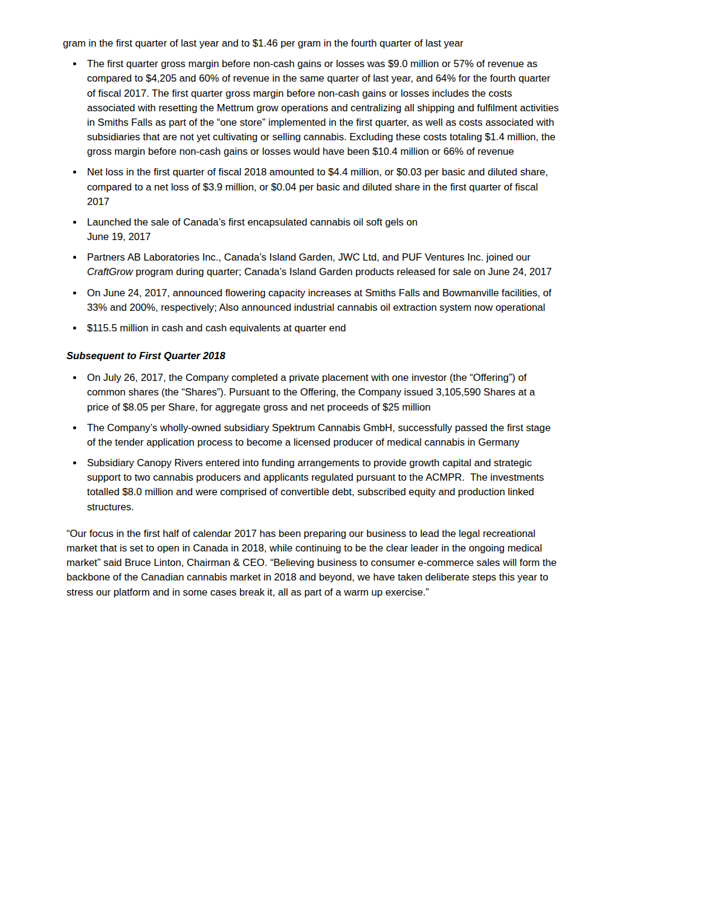gram in the first quarter of last year and to $1.46 per gram in the fourth quarter of last year
The first quarter gross margin before non-cash gains or losses was $9.0 million or 57% of revenue as compared to $4,205 and 60% of revenue in the same quarter of last year, and 64% for the fourth quarter of fiscal 2017. The first quarter gross margin before non-cash gains or losses includes the costs associated with resetting the Mettrum grow operations and centralizing all shipping and fulfilment activities in Smiths Falls as part of the “one store” implemented in the first quarter, as well as costs associated with subsidiaries that are not yet cultivating or selling cannabis. Excluding these costs totaling $1.4 million, the gross margin before non-cash gains or losses would have been $10.4 million or 66% of revenue
Net loss in the first quarter of fiscal 2018 amounted to $4.4 million, or $0.03 per basic and diluted share, compared to a net loss of $3.9 million, or $0.04 per basic and diluted share in the first quarter of fiscal 2017
Launched the sale of Canada’s first encapsulated cannabis oil soft gels on
June 19, 2017
Partners AB Laboratories Inc., Canada’s Island Garden, JWC Ltd, and PUF Ventures Inc. joined our CraftGrow program during quarter; Canada’s Island Garden products released for sale on June 24, 2017
On June 24, 2017, announced flowering capacity increases at Smiths Falls and Bowmanville facilities, of 33% and 200%, respectively; Also announced industrial cannabis oil extraction system now operational
$115.5 million in cash and cash equivalents at quarter end
Subsequent to First Quarter 2018
On July 26, 2017, the Company completed a private placement with one investor (the “Offering”) of common shares (the “Shares”). Pursuant to the Offering, the Company issued 3,105,590 Shares at a price of $8.05 per Share, for aggregate gross and net proceeds of $25 million
The Company’s wholly-owned subsidiary Spektrum Cannabis GmbH, successfully passed the first stage of the tender application process to become a licensed producer of medical cannabis in Germany
Subsidiary Canopy Rivers entered into funding arrangements to provide growth capital and strategic support to two cannabis producers and applicants regulated pursuant to the ACMPR. The investments totalled $8.0 million and were comprised of convertible debt, subscribed equity and production linked structures.
“Our focus in the first half of calendar 2017 has been preparing our business to lead the legal recreational market that is set to open in Canada in 2018, while continuing to be the clear leader in the ongoing medical market” said Bruce Linton, Chairman & CEO. “Believing business to consumer e-commerce sales will form the backbone of the Canadian cannabis market in 2018 and beyond, we have taken deliberate steps this year to stress our platform and in some cases break it, all as part of a warm up exercise.”